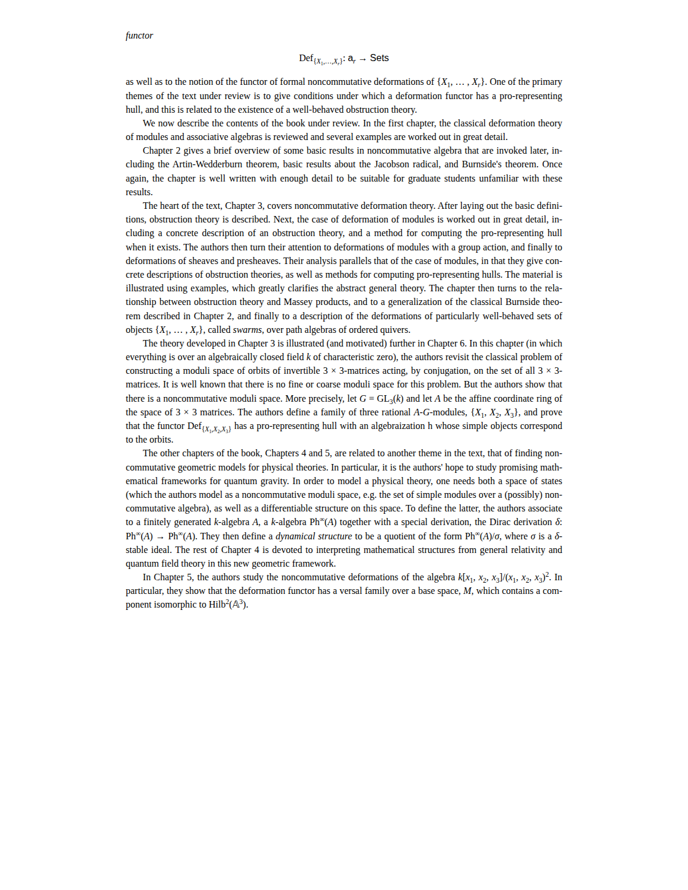functor
Def{X1,…,Xr}: ar → Sets
as well as to the notion of the functor of formal noncommutative deformations of {X1, … , Xr}. One of the primary themes of the text under review is to give conditions under which a deformation functor has a pro-representing hull, and this is related to the existence of a well-behaved obstruction theory.
We now describe the contents of the book under review. In the first chapter, the classical deformation theory of modules and associative algebras is reviewed and several examples are worked out in great detail.
Chapter 2 gives a brief overview of some basic results in noncommutative algebra that are invoked later, including the Artin-Wedderburn theorem, basic results about the Jacobson radical, and Burnside's theorem. Once again, the chapter is well written with enough detail to be suitable for graduate students unfamiliar with these results.
The heart of the text, Chapter 3, covers noncommutative deformation theory. After laying out the basic definitions, obstruction theory is described. Next, the case of deformation of modules is worked out in great detail, including a concrete description of an obstruction theory, and a method for computing the pro-representing hull when it exists. The authors then turn their attention to deformations of modules with a group action, and finally to deformations of sheaves and presheaves. Their analysis parallels that of the case of modules, in that they give concrete descriptions of obstruction theories, as well as methods for computing pro-representing hulls. The material is illustrated using examples, which greatly clarifies the abstract general theory. The chapter then turns to the relationship between obstruction theory and Massey products, and to a generalization of the classical Burnside theorem described in Chapter 2, and finally to a description of the deformations of particularly well-behaved sets of objects {X1, … , Xr}, called swarms, over path algebras of ordered quivers.
The theory developed in Chapter 3 is illustrated (and motivated) further in Chapter 6. In this chapter (in which everything is over an algebraically closed field k of characteristic zero), the authors revisit the classical problem of constructing a moduli space of orbits of invertible 3 × 3-matrices acting, by conjugation, on the set of all 3 × 3-matrices. It is well known that there is no fine or coarse moduli space for this problem. But the authors show that there is a noncommutative moduli space. More precisely, let G = GL3(k) and let A be the affine coordinate ring of the space of 3 × 3 matrices. The authors define a family of three rational A-G-modules, {X1, X2, X3}, and prove that the functor Def{X1,X2,X3} has a pro-representing hull with an algebraization h whose simple objects correspond to the orbits.
The other chapters of the book, Chapters 4 and 5, are related to another theme in the text, that of finding noncommutative geometric models for physical theories. In particular, it is the authors' hope to study promising mathematical frameworks for quantum gravity. In order to model a physical theory, one needs both a space of states (which the authors model as a noncommutative moduli space, e.g. the set of simple modules over a (possibly) noncommutative algebra), as well as a differentiable structure on this space. To define the latter, the authors associate to a finitely generated k-algebra A, a k-algebra Ph∞(A) together with a special derivation, the Dirac derivation δ: Ph∞(A) → Ph∞(A). They then define a dynamical structure to be a quotient of the form Ph∞(A)/σ, where σ is a δ-stable ideal. The rest of Chapter 4 is devoted to interpreting mathematical structures from general relativity and quantum field theory in this new geometric framework.
In Chapter 5, the authors study the noncommutative deformations of the algebra k[x1, x2, x3]/(x1, x2, x3)2. In particular, they show that the deformation functor has a versal family over a base space, M, which contains a component isomorphic to Hilb2(𝔸3).